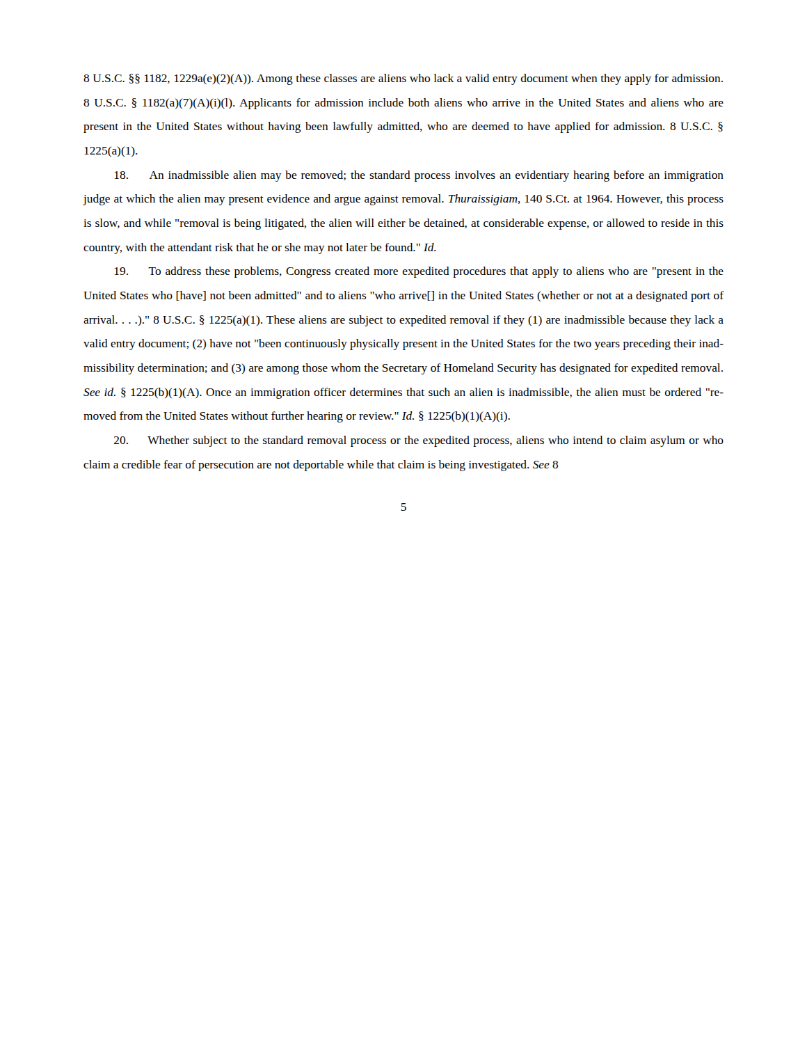8 U.S.C. §§ 1182, 1229a(e)(2)(A)). Among these classes are aliens who lack a valid entry document when they apply for admission. 8 U.S.C. § 1182(a)(7)(A)(i)(l). Applicants for admission include both aliens who arrive in the United States and aliens who are present in the United States without having been lawfully admitted, who are deemed to have applied for admission. 8 U.S.C. § 1225(a)(1).
18. An inadmissible alien may be removed; the standard process involves an evidentiary hearing before an immigration judge at which the alien may present evidence and argue against removal. Thuraissigiam, 140 S.Ct. at 1964. However, this process is slow, and while "removal is being litigated, the alien will either be detained, at considerable expense, or allowed to reside in this country, with the attendant risk that he or she may not later be found." Id.
19. To address these problems, Congress created more expedited procedures that apply to aliens who are "present in the United States who [have] not been admitted" and to aliens "who arrive[] in the United States (whether or not at a designated port of arrival. . . .)." 8 U.S.C. § 1225(a)(1). These aliens are subject to expedited removal if they (1) are inadmissible because they lack a valid entry document; (2) have not "been continuously physically present in the United States for the two years preceding their inadmissibility determination; and (3) are among those whom the Secretary of Homeland Security has designated for expedited removal. See id. § 1225(b)(1)(A). Once an immigration officer determines that such an alien is inadmissible, the alien must be ordered "removed from the United States without further hearing or review." Id. § 1225(b)(1)(A)(i).
20. Whether subject to the standard removal process or the expedited process, aliens who intend to claim asylum or who claim a credible fear of persecution are not deportable while that claim is being investigated. See 8
5